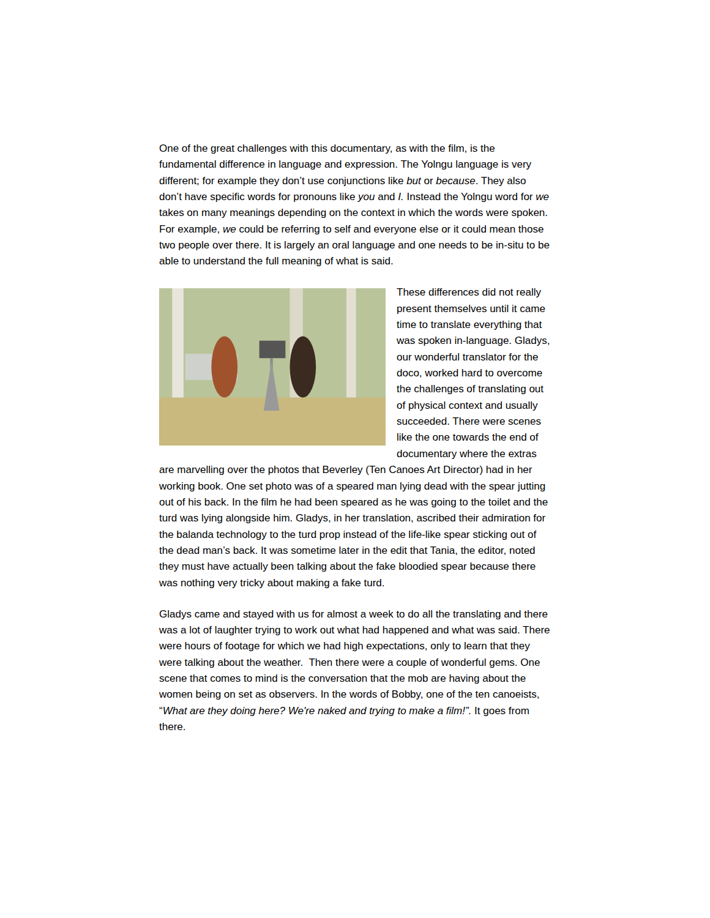One of the great challenges with this documentary, as with the film, is the fundamental difference in language and expression. The Yolngu language is very different; for example they don’t use conjunctions like but or because. They also don’t have specific words for pronouns like you and I. Instead the Yolngu word for we takes on many meanings depending on the context in which the words were spoken. For example, we could be referring to self and everyone else or it could mean those two people over there. It is largely an oral language and one needs to be in-situ to be able to understand the full meaning of what is said.
These differences did not really present themselves until it came time to translate everything that was spoken in-language. Gladys, our wonderful translator for the doco, worked hard to overcome the challenges of translating out of physical context and usually succeeded. There were scenes like the one towards the end of documentary where the extras are marvelling over the photos that Beverley (Ten Canoes Art Director) had in her working book. One set photo was of a speared man lying dead with the spear jutting out of his back. In the film he had been speared as he was going to the toilet and the turd was lying alongside him. Gladys, in her translation, ascribed their admiration for the balanda technology to the turd prop instead of the life-like spear sticking out of the dead man’s back. It was sometime later in the edit that Tania, the editor, noted they must have actually been talking about the fake bloodied spear because there was nothing very tricky about making a fake turd.
Gladys came and stayed with us for almost a week to do all the translating and there was a lot of laughter trying to work out what had happened and what was said. There were hours of footage for which we had high expectations, only to learn that they were talking about the weather. Then there were a couple of wonderful gems. One scene that comes to mind is the conversation that the mob are having about the women being on set as observers. In the words of Bobby, one of the ten canoeists, “What are they doing here? We're naked and trying to make a film!”. It goes from there.